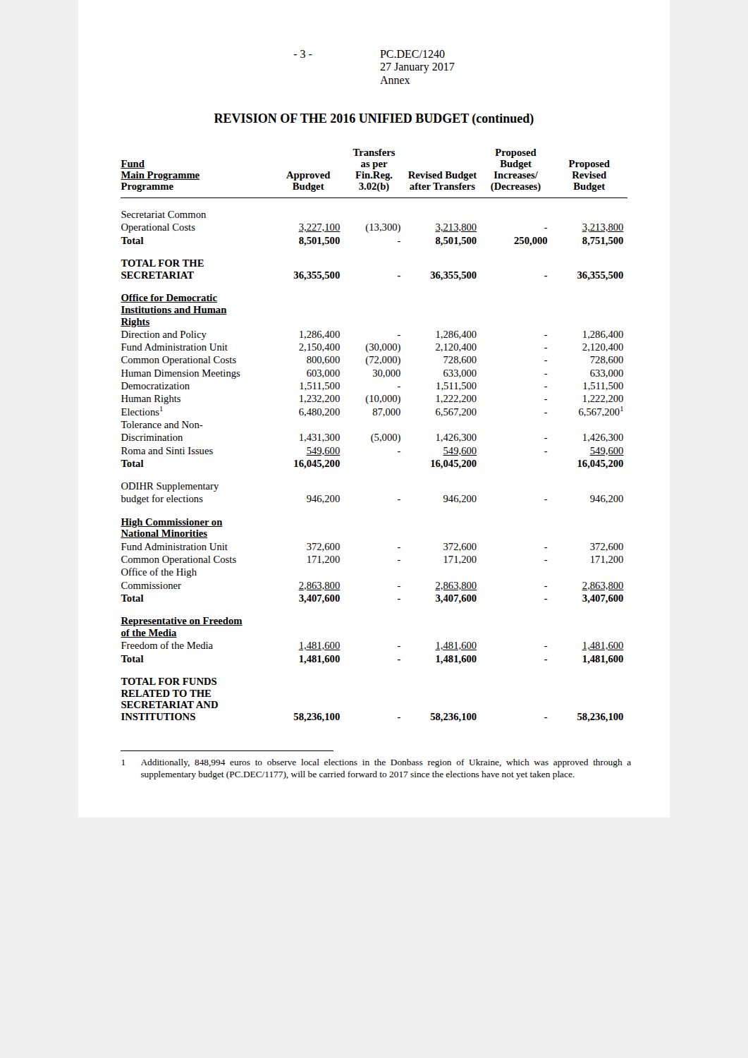- 3 -
PC.DEC/1240
27 January 2017
Annex
REVISION OF THE 2016 UNIFIED BUDGET (continued)
| Fund Main Programme Programme | Approved Budget | Transfers as per Fin.Reg. 3.02(b) | Revised Budget after Transfers | Proposed Budget Increases/ (Decreases) | Proposed Revised Budget |
| --- | --- | --- | --- | --- | --- |
| Secretariat Common | | | | | |
| Operational Costs | 3,227,100 | (13,300) | 3,213,800 | - | 3,213,800 |
| Total | 8,501,500 | - | 8,501,500 | 250,000 | 8,751,500 |
| TOTAL FOR THE SECRETARIAT | 36,355,500 | - | 36,355,500 | - | 36,355,500 |
| Office for Democratic Institutions and Human Rights | | | | | |
| Direction and Policy | 1,286,400 | - | 1,286,400 | - | 1,286,400 |
| Fund Administration Unit | 2,150,400 | (30,000) | 2,120,400 | - | 2,120,400 |
| Common Operational Costs | 800,600 | (72,000) | 728,600 | - | 728,600 |
| Human Dimension Meetings | 603,000 | 30,000 | 633,000 | - | 633,000 |
| Democratization | 1,511,500 | - | 1,511,500 | - | 1,511,500 |
| Human Rights | 1,232,200 | (10,000) | 1,222,200 | - | 1,222,200 |
| Elections 1 | 6,480,200 | 87,000 | 6,567,200 | - | 6,567,200 1 |
| Tolerance and Non- | | | | | |
| Discrimination | 1,431,300 | (5,000) | 1,426,300 | - | 1,426,300 |
| Roma and Sinti Issues | 549,600 | - | 549,600 | - | 549,600 |
| Total | 16,045,200 | | 16,045,200 | | 16,045,200 |
| ODIHR Supplementary | | | | | |
| budget for elections | 946,200 | - | 946,200 | - | 946,200 |
| High Commissioner on National Minorities | | | | | |
| Fund Administration Unit | 372,600 | - | 372,600 | - | 372,600 |
| Common Operational Costs | 171,200 | - | 171,200 | - | 171,200 |
| Office of the High | | | | | |
| Commissioner | 2,863,800 | - | 2,863,800 | - | 2,863,800 |
| Total | 3,407,600 | - | 3,407,600 | - | 3,407,600 |
| Representative on Freedom of the Media | | | | | |
| Freedom of the Media | 1,481,600 | - | 1,481,600 | - | 1,481,600 |
| Total | 1,481,600 | - | 1,481,600 | - | 1,481,600 |
| TOTAL FOR FUNDS RELATED TO THE SECRETARIAT AND INSTITUTIONS | 58,236,100 | - | 58,236,100 | - | 58,236,100 |
1 Additionally, 848,994 euros to observe local elections in the Donbass region of Ukraine, which was approved through a supplementary budget (PC.DEC/1177), will be carried forward to 2017 since the elections have not yet taken place.